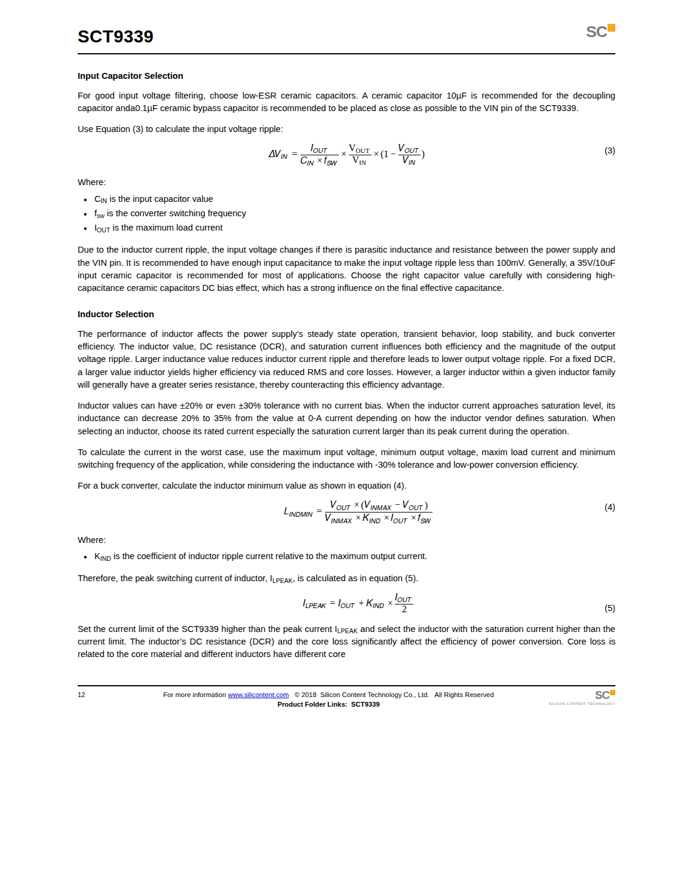SCT9339
SC
Input Capacitor Selection
For good input voltage filtering, choose low-ESR ceramic capacitors. A ceramic capacitor 10µF is recommended for the decoupling capacitor anda0.1µF ceramic bypass capacitor is recommended to be placed as close as possible to the VIN pin of the SCT9339.
Use Equation (3) to calculate the input voltage ripple:
(3)
ΔVIN = IOUT CIN×fSW × VOUT VIN × (1− VOUT VIN )
Where:
CIN is the input capacitor value
fsw is the converter switching frequency
IOUT is the maximum load current
Due to the inductor current ripple, the input voltage changes if there is parasitic inductance and resistance between the power supply and the VIN pin. It is recommended to have enough input capacitance to make the input voltage ripple less than 100mV. Generally, a 35V/10uF input ceramic capacitor is recommended for most of applications. Choose the right capacitor value carefully with considering high-capacitance ceramic capacitors DC bias effect, which has a strong influence on the final effective capacitance.
Inductor Selection
The performance of inductor affects the power supply’s steady state operation, transient behavior, loop stability, and buck converter efficiency. The inductor value, DC resistance (DCR), and saturation current influences both efficiency and the magnitude of the output voltage ripple. Larger inductance value reduces inductor current ripple and therefore leads to lower output voltage ripple. For a fixed DCR, a larger value inductor yields higher efficiency via reduced RMS and core losses. However, a larger inductor within a given inductor family will generally have a greater series resistance, thereby counteracting this efficiency advantage.
Inductor values can have ±20% or even ±30% tolerance with no current bias. When the inductor current approaches saturation level, its inductance can decrease 20% to 35% from the value at 0-A current depending on how the inductor vendor defines saturation. When selecting an inductor, choose its rated current especially the saturation current larger than its peak current during the operation.
To calculate the current in the worst case, use the maximum input voltage, minimum output voltage, maxim load current and minimum switching frequency of the application, while considering the inductance with -30% tolerance and low-power conversion efficiency.
For a buck converter, calculate the inductor minimum value as shown in equation (4).
(4)
LINDMIN = VOUT × ( VINMAX − VOUT ) VINMAX × KIND × IOUT × fSW
Where:
KIND is the coefficient of inductor ripple current relative to the maximum output current.
Therefore, the peak switching current of inductor, ILPEAK, is calculated as in equation (5).
(5)
ILPEAK = IOUT + KIND × IOUT 2
Set the current limit of the SCT9339 higher than the peak current ILPEAK and select the inductor with the saturation current higher than the current limit. The inductor’s DC resistance (DCR) and the core loss significantly affect the efficiency of power conversion. Core loss is related to the core material and different inductors have different core
12
For more information www.silicontent.com © 2018 Silicon Content Technology Co., Ltd. All Rights Reserved
Product Folder Links: SCT9339
SC
SILICON CONTENT TECHNOLOGY